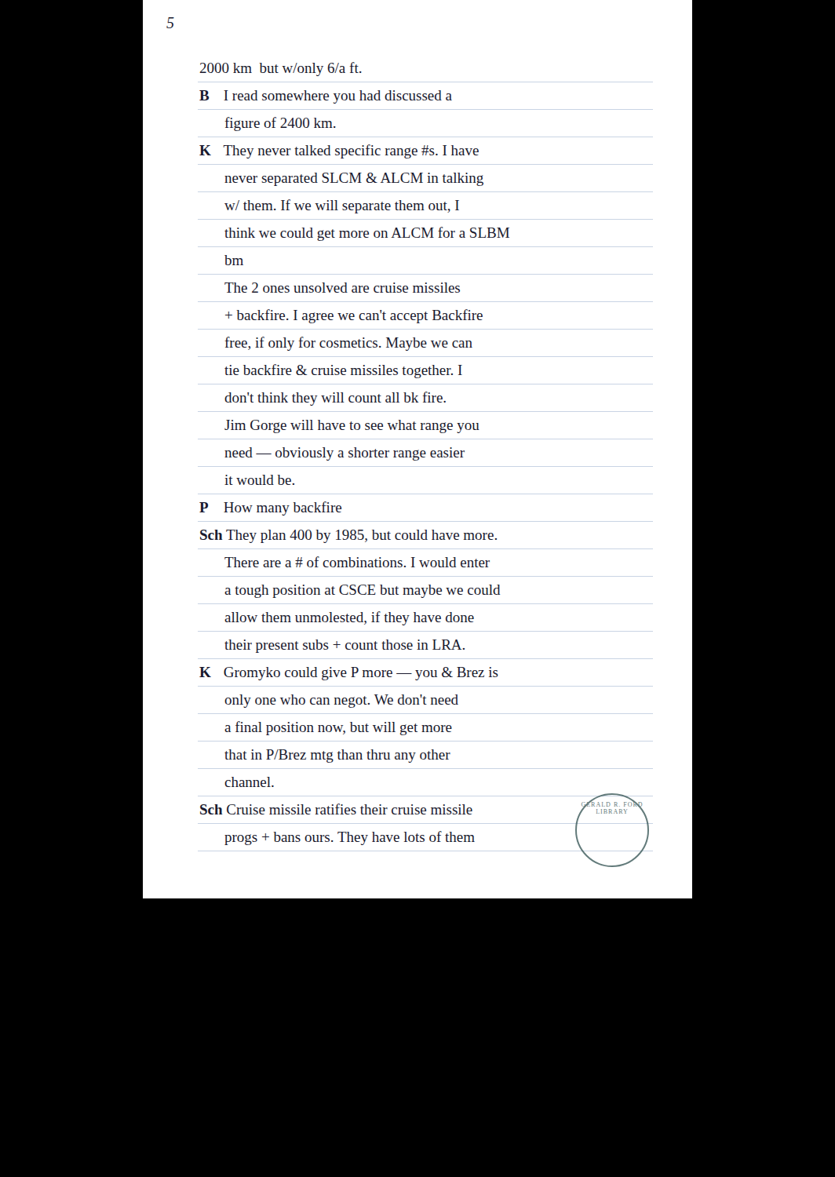5
2000 km but w/only 6/a ft.
B I read somewhere you had discussed a
figure of 2400 km.
K They never talked specific range #s. I have
never separated SLCM & ALCM in talking
w/ them. If we will separate them out, I
think we could get more on ALCM for a SLBM
bm
The 2 ones unsolved are cruise missiles
+ backfire. I agree we can't accept Backfire
free, if only for cosmetics. Maybe we can
tie backfire & cruise missiles together. I
don't think they will count all bk fire.
Jim Gorge will have to see what range you
need — obviously a shorter range easier
it would be.
P How many backfire
Sch They plan 400 by 1985, but could have more.
There are a # of combinations. I would enter
a tough position at CSCE but maybe we could
allow them unmolested, if they have done
their present subs + count those in LRA.
K Gromyko could give P more — you & Brez is
only one who can negot. We don't need
a final position now, but will get more
that in P/Brez mtg than thru any other
channel.
Sch Cruise missile ratifies their cruise missile
progs + bans ours. They have lots of them
GERALD R. FORD LIBRARY